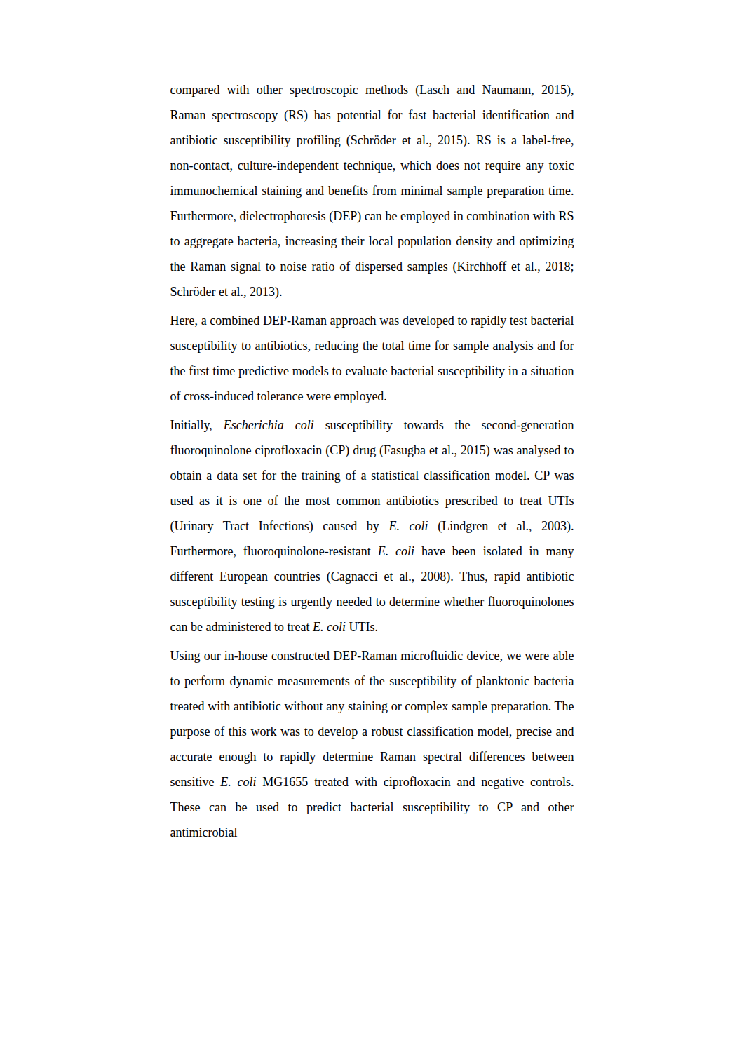compared with other spectroscopic methods (Lasch and Naumann, 2015), Raman spectroscopy (RS) has potential for fast bacterial identification and antibiotic susceptibility profiling (Schröder et al., 2015). RS is a label-free, non-contact, culture-independent technique, which does not require any toxic immunochemical staining and benefits from minimal sample preparation time. Furthermore, dielectrophoresis (DEP) can be employed in combination with RS to aggregate bacteria, increasing their local population density and optimizing the Raman signal to noise ratio of dispersed samples (Kirchhoff et al., 2018; Schröder et al., 2013).
Here, a combined DEP-Raman approach was developed to rapidly test bacterial susceptibility to antibiotics, reducing the total time for sample analysis and for the first time predictive models to evaluate bacterial susceptibility in a situation of cross-induced tolerance were employed.
Initially, Escherichia coli susceptibility towards the second-generation fluoroquinolone ciprofloxacin (CP) drug (Fasugba et al., 2015) was analysed to obtain a data set for the training of a statistical classification model. CP was used as it is one of the most common antibiotics prescribed to treat UTIs (Urinary Tract Infections) caused by E. coli (Lindgren et al., 2003). Furthermore, fluoroquinolone-resistant E. coli have been isolated in many different European countries (Cagnacci et al., 2008). Thus, rapid antibiotic susceptibility testing is urgently needed to determine whether fluoroquinolones can be administered to treat E. coli UTIs.
Using our in-house constructed DEP-Raman microfluidic device, we were able to perform dynamic measurements of the susceptibility of planktonic bacteria treated with antibiotic without any staining or complex sample preparation. The purpose of this work was to develop a robust classification model, precise and accurate enough to rapidly determine Raman spectral differences between sensitive E. coli MG1655 treated with ciprofloxacin and negative controls. These can be used to predict bacterial susceptibility to CP and other antimicrobial